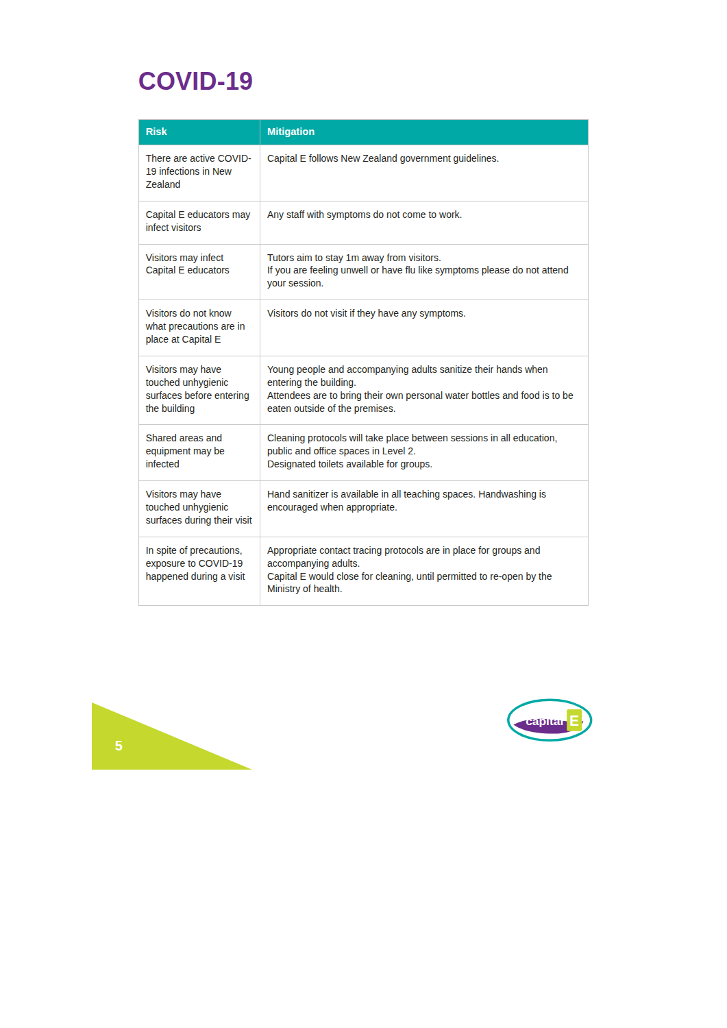COVID-19
| Risk | Mitigation |
| --- | --- |
| There are active COVID-19 infections in New Zealand | Capital E follows New Zealand government guidelines. |
| Capital E educators may infect visitors | Any staff with symptoms do not come to work. |
| Visitors may infect Capital E educators | Tutors aim to stay 1m away from visitors. If you are feeling unwell or have flu like symptoms please do not attend your session. |
| Visitors do not know what precautions are in place at Capital E | Visitors do not visit if they have any symptoms. |
| Visitors may have touched unhygienic surfaces before entering the building | Young people and accompanying adults sanitize their hands when entering the building. Attendees are to bring their own personal water bottles and food is to be eaten outside of the premises. |
| Shared areas and equipment may be infected | Cleaning protocols will take place between sessions in all education, public and office spaces in Level 2. Designated toilets available for groups. |
| Visitors may have touched unhygienic surfaces during their visit | Hand sanitizer is available in all teaching spaces. Handwashing is encouraged when appropriate. |
| In spite of precautions, exposure to COVID-19 happened during a visit | Appropriate contact tracing protocols are in place for groups and accompanying adults. Capital E would close for cleaning, until permitted to re-open by the Ministry of health. |
5
Capital E capital E